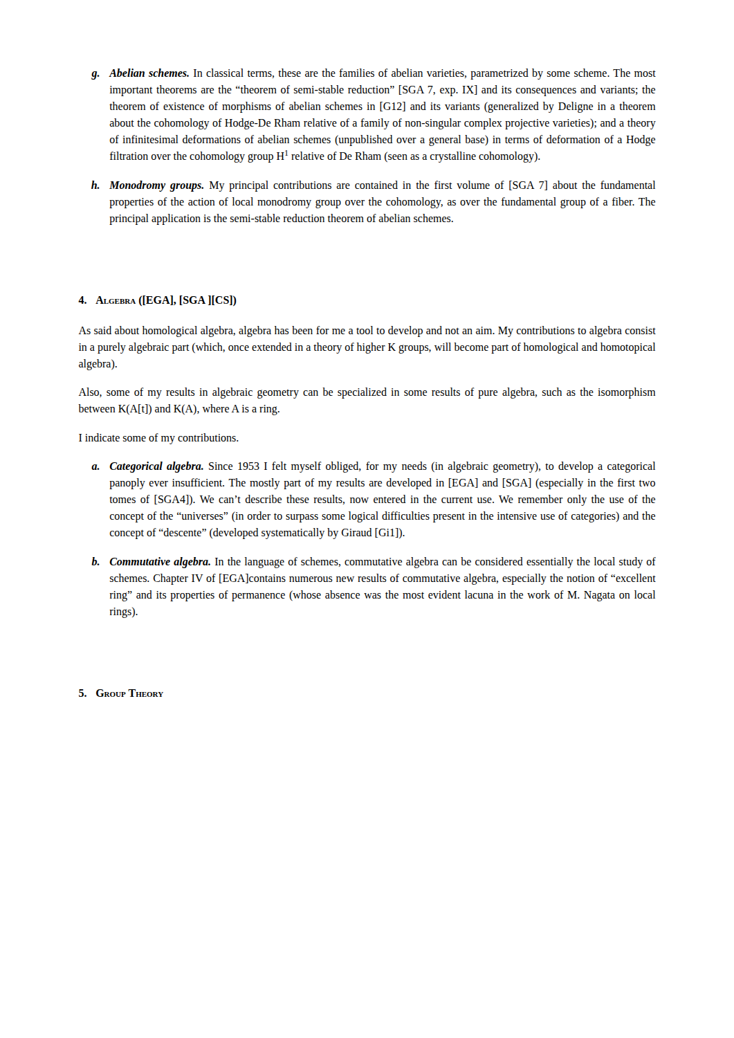Abelian schemes. In classical terms, these are the families of abelian varieties, parametrized by some scheme. The most important theorems are the “theorem of semi-stable reduction” [SGA 7, exp. IX] and its consequences and variants; the theorem of existence of morphisms of abelian schemes in [G12] and its variants (generalized by Deligne in a theorem about the cohomology of Hodge-De Rham relative of a family of non-singular complex projective varieties); and a theory of infinitesimal deformations of abelian schemes (unpublished over a general base) in terms of deformation of a Hodge filtration over the cohomology group H1 relative of De Rham (seen as a crystalline cohomology).
Monodromy groups. My principal contributions are contained in the first volume of [SGA 7] about the fundamental properties of the action of local monodromy group over the cohomology, as over the fundamental group of a fiber. The principal application is the semi-stable reduction theorem of abelian schemes.
4. Algebra ([EGA], [SGA ][CS])
As said about homological algebra, algebra has been for me a tool to develop and not an aim. My contributions to algebra consist in a purely algebraic part (which, once extended in a theory of higher K groups, will become part of homological and homotopical algebra).
Also, some of my results in algebraic geometry can be specialized in some results of pure algebra, such as the isomorphism between K(A[t]) and K(A), where A is a ring.
I indicate some of my contributions.
Categorical algebra. Since 1953 I felt myself obliged, for my needs (in algebraic geometry), to develop a categorical panoply ever insufficient. The mostly part of my results are developed in [EGA] and [SGA] (especially in the first two tomes of [SGA4]). We can’t describe these results, now entered in the current use. We remember only the use of the concept of the “universes” (in order to surpass some logical difficulties present in the intensive use of categories) and the concept of “descente” (developed systematically by Giraud [Gi1]).
Commutative algebra. In the language of schemes, commutative algebra can be considered essentially the local study of schemes. Chapter IV of [EGA]contains numerous new results of commutative algebra, especially the notion of “excellent ring” and its properties of permanence (whose absence was the most evident lacuna in the work of M. Nagata on local rings).
5. Group Theory